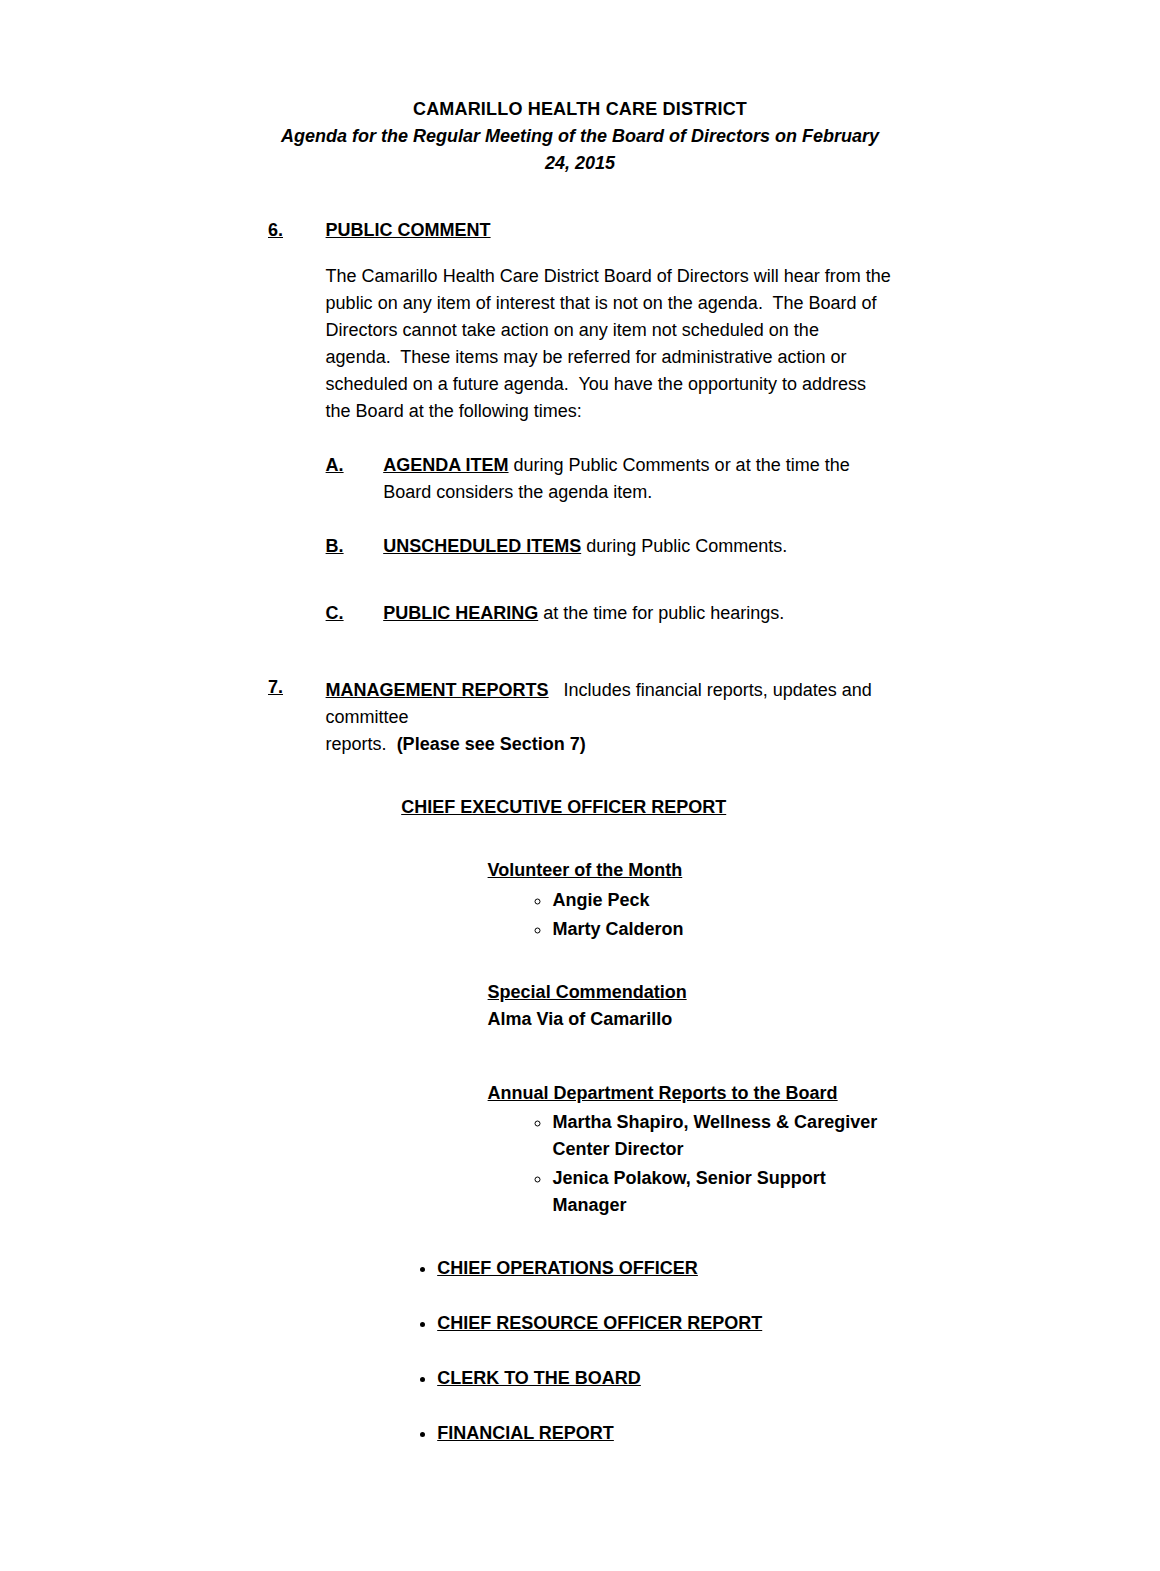CAMARILLO HEALTH CARE DISTRICT
Agenda for the Regular Meeting of the Board of Directors on February 24, 2015
6.
PUBLIC COMMENT
The Camarillo Health Care District Board of Directors will hear from the public on any item of interest that is not on the agenda. The Board of Directors cannot take action on any item not scheduled on the agenda. These items may be referred for administrative action or scheduled on a future agenda. You have the opportunity to address the Board at the following times:
A.
AGENDA ITEM during Public Comments or at the time the Board considers the agenda item.
B.
UNSCHEDULED ITEMS during Public Comments.
C.
PUBLIC HEARING at the time for public hearings.
7.
MANAGEMENT REPORTS Includes financial reports, updates and committee
reports. (Please see Section 7)
CHIEF EXECUTIVE OFFICER REPORT
Volunteer of the Month
Angie Peck
Marty Calderon
Special Commendation
Alma Via of Camarillo
Annual Department Reports to the Board
Martha Shapiro, Wellness & Caregiver Center Director
Jenica Polakow, Senior Support Manager
CHIEF OPERATIONS OFFICER
CHIEF RESOURCE OFFICER REPORT
CLERK TO THE BOARD
FINANCIAL REPORT